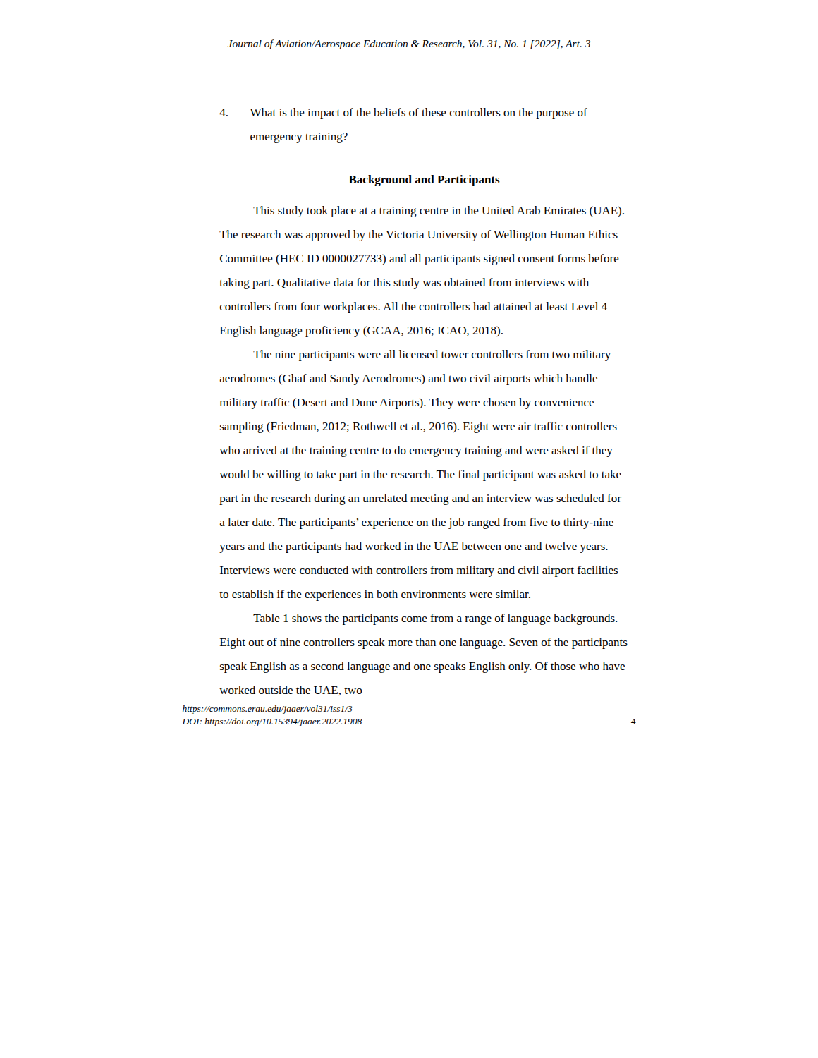Journal of Aviation/Aerospace Education & Research, Vol. 31, No. 1 [2022], Art. 3
4. What is the impact of the beliefs of these controllers on the purpose of emergency training?
Background and Participants
This study took place at a training centre in the United Arab Emirates (UAE). The research was approved by the Victoria University of Wellington Human Ethics Committee (HEC ID 0000027733) and all participants signed consent forms before taking part. Qualitative data for this study was obtained from interviews with controllers from four workplaces. All the controllers had attained at least Level 4 English language proficiency (GCAA, 2016; ICAO, 2018).
The nine participants were all licensed tower controllers from two military aerodromes (Ghaf and Sandy Aerodromes) and two civil airports which handle military traffic (Desert and Dune Airports). They were chosen by convenience sampling (Friedman, 2012; Rothwell et al., 2016). Eight were air traffic controllers who arrived at the training centre to do emergency training and were asked if they would be willing to take part in the research. The final participant was asked to take part in the research during an unrelated meeting and an interview was scheduled for a later date. The participants’ experience on the job ranged from five to thirty-nine years and the participants had worked in the UAE between one and twelve years. Interviews were conducted with controllers from military and civil airport facilities to establish if the experiences in both environments were similar.
Table 1 shows the participants come from a range of language backgrounds. Eight out of nine controllers speak more than one language. Seven of the participants speak English as a second language and one speaks English only. Of those who have worked outside the UAE, two
https://commons.erau.edu/jaaer/vol31/iss1/3
DOI: https://doi.org/10.15394/jaaer.2022.1908
4